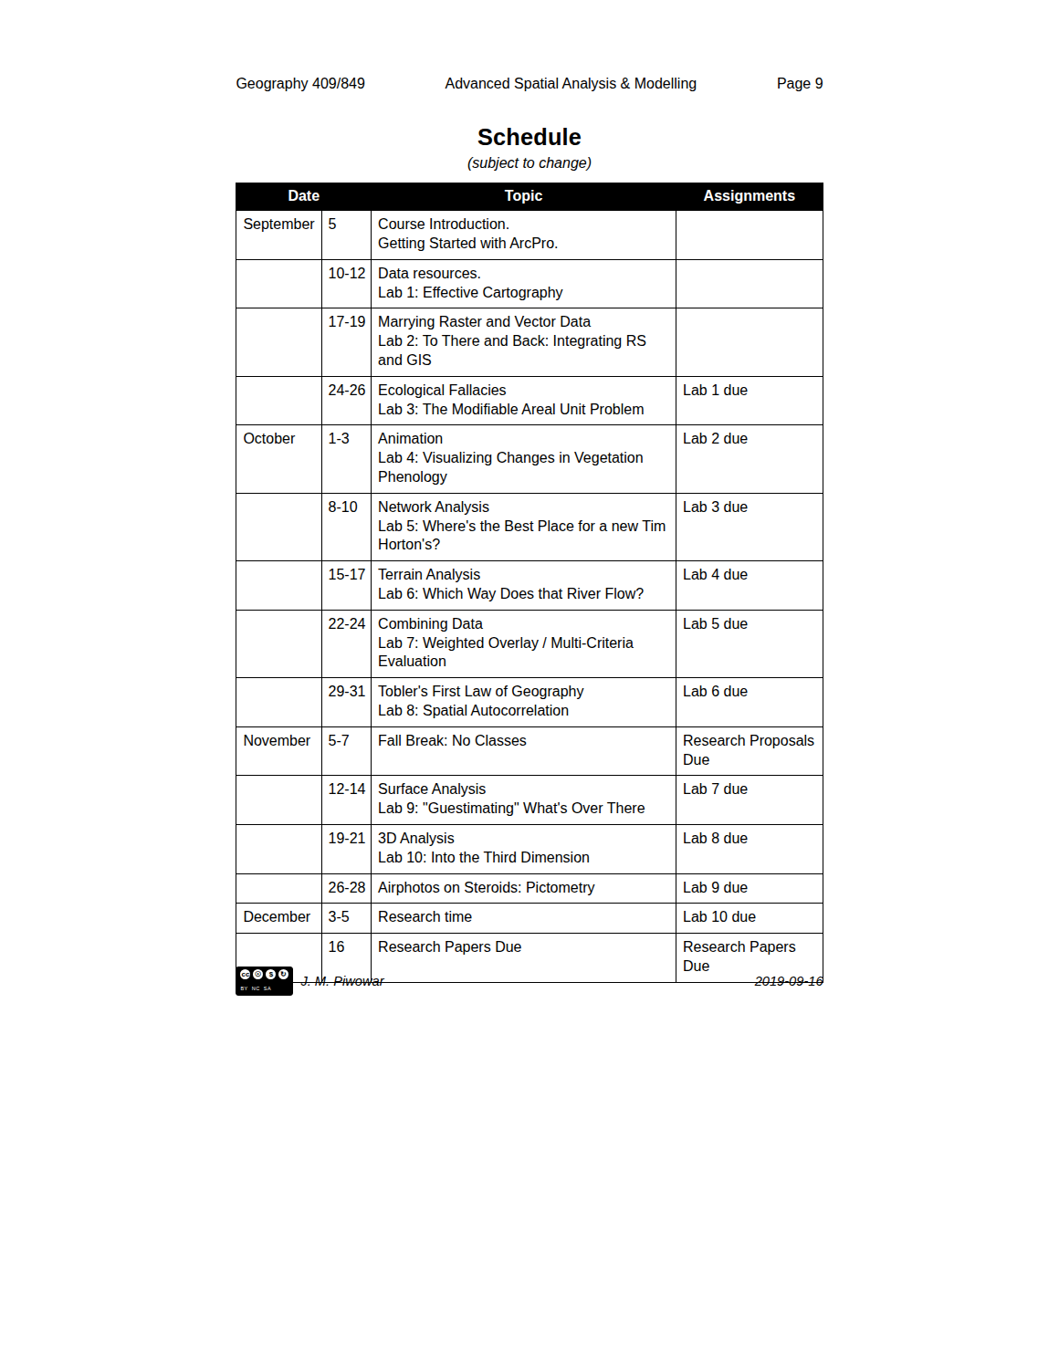Geography 409/849
Advanced Spatial Analysis & Modelling
Page 9
Schedule
(subject to change)
| Date | Topic | Assignments |
| --- | --- | --- |
| September | 5 | Course Introduction. Getting Started with ArcPro. | |
| | 10-12 | Data resources. Lab 1: Effective Cartography | |
| | 17-19 | Marrying Raster and Vector Data Lab 2: To There and Back: Integrating RS and GIS | |
| | 24-26 | Ecological Fallacies Lab 3: The Modifiable Areal Unit Problem | Lab 1 due |
| October | 1-3 | Animation Lab 4: Visualizing Changes in Vegetation Phenology | Lab 2 due |
| | 8-10 | Network Analysis Lab 5: Where's the Best Place for a new Tim Horton's? | Lab 3 due |
| | 15-17 | Terrain Analysis Lab 6: Which Way Does that River Flow? | Lab 4 due |
| | 22-24 | Combining Data Lab 7: Weighted Overlay / Multi-Criteria Evaluation | Lab 5 due |
| | 29-31 | Tobler's First Law of Geography Lab 8: Spatial Autocorrelation | Lab 6 due |
| November | 5-7 | Fall Break: No Classes | Research Proposals Due |
| | 12-14 | Surface Analysis Lab 9: "Guestimating" What's Over There | Lab 7 due |
| | 19-21 | 3D Analysis Lab 10: Into the Third Dimension | Lab 8 due |
| | 26-28 | Airphotos on Steroids: Pictometry | Lab 9 due |
| December | 3-5 | Research time | Lab 10 due |
| | 16 | Research Papers Due | Research Papers Due |
cc ☉ $ ↻ BY NC SA J. M. Piwowar
2019-09-16